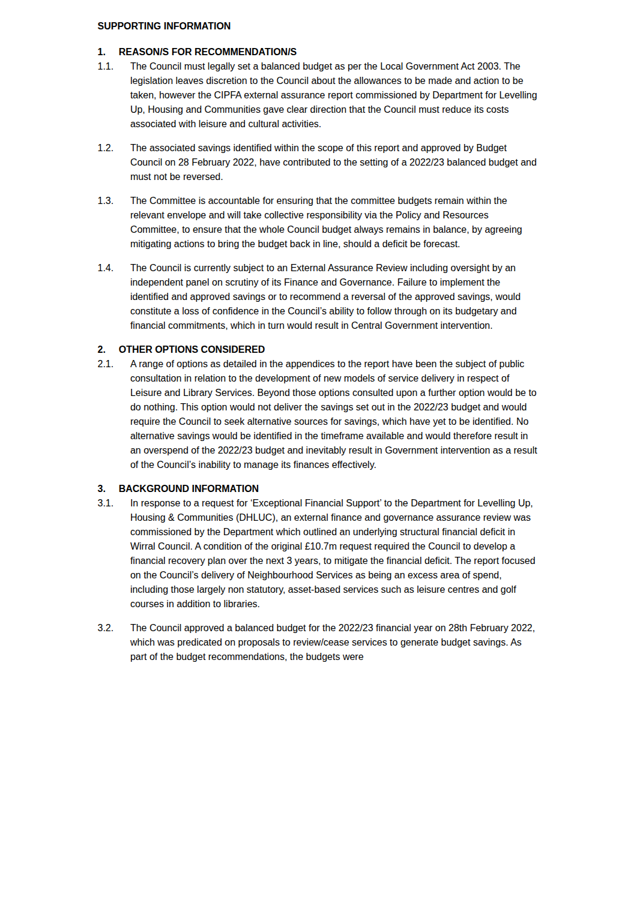SUPPORTING INFORMATION
1. REASON/S FOR RECOMMENDATION/S
1.1. The Council must legally set a balanced budget as per the Local Government Act 2003. The legislation leaves discretion to the Council about the allowances to be made and action to be taken, however the CIPFA external assurance report commissioned by Department for Levelling Up, Housing and Communities gave clear direction that the Council must reduce its costs associated with leisure and cultural activities.
1.2. The associated savings identified within the scope of this report and approved by Budget Council on 28 February 2022, have contributed to the setting of a 2022/23 balanced budget and must not be reversed.
1.3. The Committee is accountable for ensuring that the committee budgets remain within the relevant envelope and will take collective responsibility via the Policy and Resources Committee, to ensure that the whole Council budget always remains in balance, by agreeing mitigating actions to bring the budget back in line, should a deficit be forecast.
1.4. The Council is currently subject to an External Assurance Review including oversight by an independent panel on scrutiny of its Finance and Governance. Failure to implement the identified and approved savings or to recommend a reversal of the approved savings, would constitute a loss of confidence in the Council’s ability to follow through on its budgetary and financial commitments, which in turn would result in Central Government intervention.
2. OTHER OPTIONS CONSIDERED
2.1. A range of options as detailed in the appendices to the report have been the subject of public consultation in relation to the development of new models of service delivery in respect of Leisure and Library Services. Beyond those options consulted upon a further option would be to do nothing. This option would not deliver the savings set out in the 2022/23 budget and would require the Council to seek alternative sources for savings, which have yet to be identified. No alternative savings would be identified in the timeframe available and would therefore result in an overspend of the 2022/23 budget and inevitably result in Government intervention as a result of the Council’s inability to manage its finances effectively.
3. BACKGROUND INFORMATION
3.1. In response to a request for ‘Exceptional Financial Support’ to the Department for Levelling Up, Housing & Communities (DHLUC), an external finance and governance assurance review was commissioned by the Department which outlined an underlying structural financial deficit in Wirral Council. A condition of the original £10.7m request required the Council to develop a financial recovery plan over the next 3 years, to mitigate the financial deficit. The report focused on the Council’s delivery of Neighbourhood Services as being an excess area of spend, including those largely non statutory, asset-based services such as leisure centres and golf courses in addition to libraries.
3.2. The Council approved a balanced budget for the 2022/23 financial year on 28th February 2022, which was predicated on proposals to review/cease services to generate budget savings. As part of the budget recommendations, the budgets were